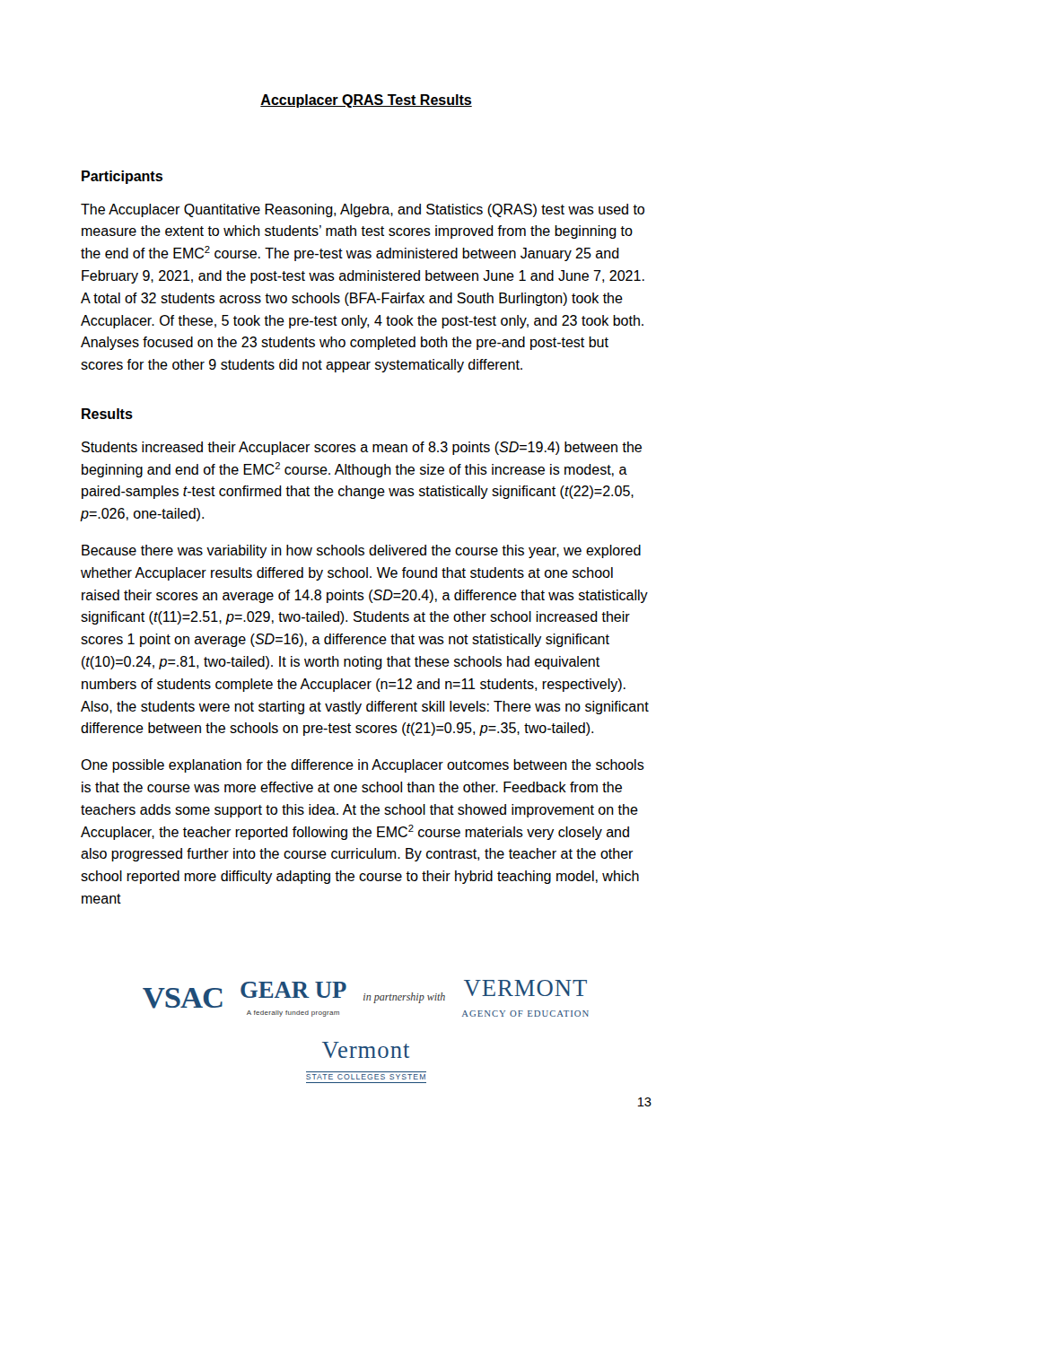Accuplacer QRAS Test Results
Participants
The Accuplacer Quantitative Reasoning, Algebra, and Statistics (QRAS) test was used to measure the extent to which students’ math test scores improved from the beginning to the end of the EMC2 course. The pre-test was administered between January 25 and February 9, 2021, and the post-test was administered between June 1 and June 7, 2021. A total of 32 students across two schools (BFA-Fairfax and South Burlington) took the Accuplacer. Of these, 5 took the pre-test only, 4 took the post-test only, and 23 took both. Analyses focused on the 23 students who completed both the pre-and post-test but scores for the other 9 students did not appear systematically different.
Results
Students increased their Accuplacer scores a mean of 8.3 points (SD=19.4) between the beginning and end of the EMC2 course. Although the size of this increase is modest, a paired-samples t-test confirmed that the change was statistically significant (t(22)=2.05, p=.026, one-tailed).
Because there was variability in how schools delivered the course this year, we explored whether Accuplacer results differed by school. We found that students at one school raised their scores an average of 14.8 points (SD=20.4), a difference that was statistically significant (t(11)=2.51, p=.029, two-tailed). Students at the other school increased their scores 1 point on average (SD=16), a difference that was not statistically significant (t(10)=0.24, p=.81, two-tailed). It is worth noting that these schools had equivalent numbers of students complete the Accuplacer (n=12 and n=11 students, respectively). Also, the students were not starting at vastly different skill levels: There was no significant difference between the schools on pre-test scores (t(21)=0.95, p=.35, two-tailed).
One possible explanation for the difference in Accuplacer outcomes between the schools is that the course was more effective at one school than the other. Feedback from the teachers adds some support to this idea. At the school that showed improvement on the Accuplacer, the teacher reported following the EMC2 course materials very closely and also progressed further into the course curriculum. By contrast, the teacher at the other school reported more difficulty adapting the course to their hybrid teaching model, which meant
VSAC
GEAR UP A federally funded program
in partnership with
VERMONT AGENCY OF EDUCATION
Vermont STATE COLLEGES SYSTEM
13